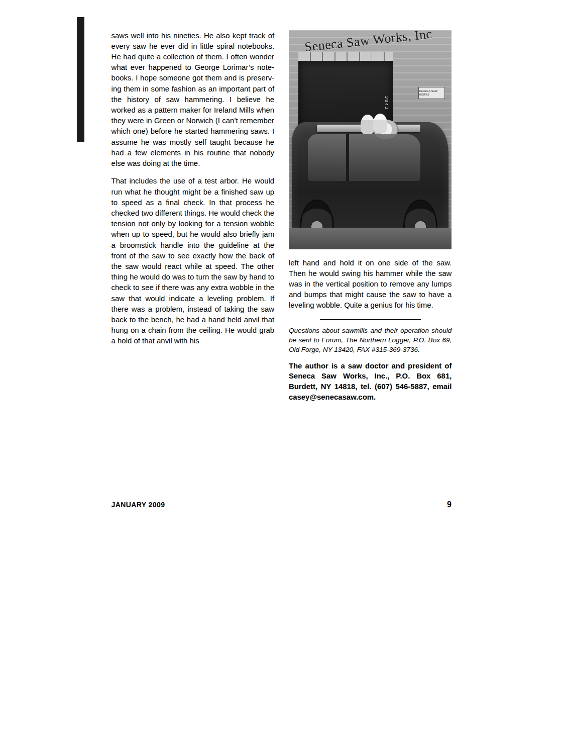saws well into his nineties. He also kept track of every saw he ever did in little spiral notebooks. He had quite a collection of them. I often wonder what ever happened to George Lorimar’s notebooks. I hope someone got them and is preserving them in some fashion as an important part of the history of saw hammering. I believe he worked as a pattern maker for Ireland Mills when they were in Green or Norwich (I can’t remember which one) before he started hammering saws. I assume he was mostly self taught because he had a few elements in his routine that nobody else was doing at the time.
That includes the use of a test arbor. He would run what he thought might be a finished saw up to speed as a final check. In that process he checked two different things. He would check the tension not only by looking for a tension wobble when up to speed, but he would also briefly jam a broomstick handle into the guideline at the front of the saw to see exactly how the back of the saw would react while at speed. The other thing he would do was to turn the saw by hand to check to see if there was any extra wobble in the saw that would indicate a leveling problem. If there was a problem, instead of taking the saw back to the bench, he had a hand held anvil that hung on a chain from the ceiling. He would grab a hold of that anvil with his
Seneca Saw Works, Inc
SENECA SAW WORKS
3843
left hand and hold it on one side of the saw. Then he would swing his hammer while the saw was in the vertical position to remove any lumps and bumps that might cause the saw to have a leveling wobble. Quite a genius for his time.
Questions about sawmills and their operation should be sent to Forum, The Northern Logger, P.O. Box 69, Old Forge, NY 13420, FAX #315-369-3736.
The author is a saw doctor and president of Seneca Saw Works, Inc., P.O. Box 681, Burdett, NY 14818, tel. (607) 546-5887, email casey@senecasaw.com.
JANUARY 2009
9